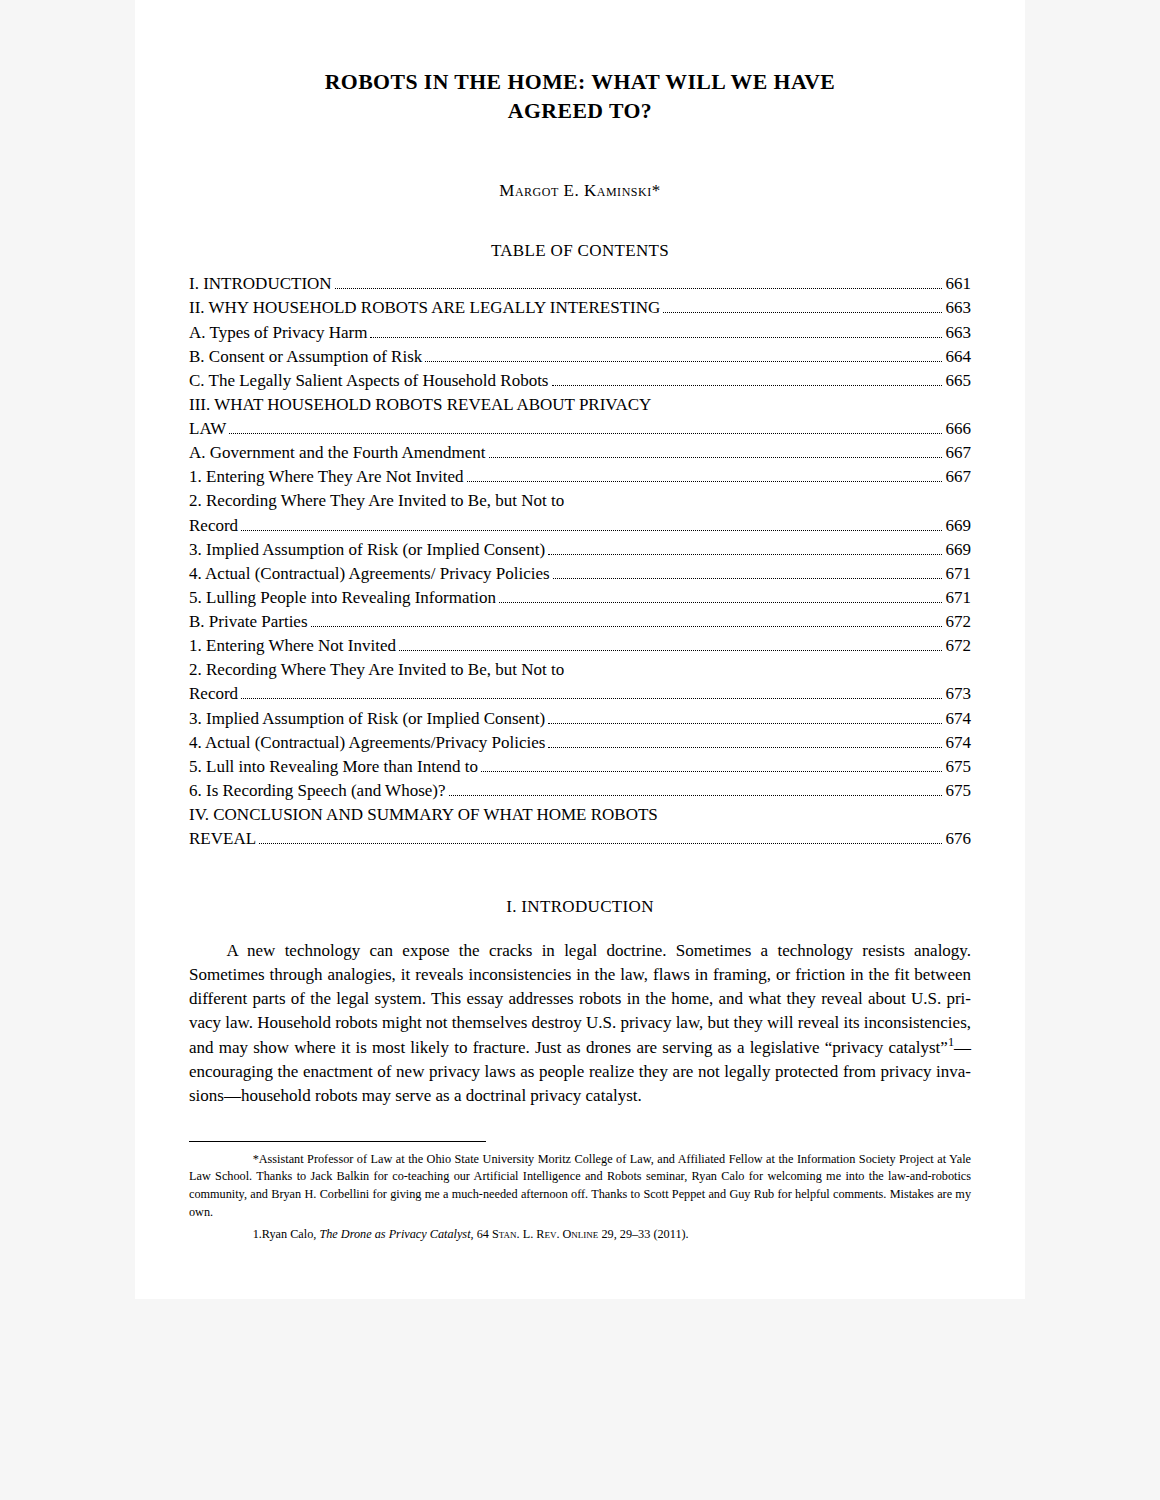Robots in the Home: What Will We Have
Agreed To?
Margot E. Kaminski*
Table of Contents
I. INTRODUCTION 661
II. WHY HOUSEHOLD ROBOTS ARE LEGALLY INTERESTING 663
A. Types of Privacy Harm 663
B. Consent or Assumption of Risk 664
C. The Legally Salient Aspects of Household Robots 665
III. WHAT HOUSEHOLD ROBOTS REVEAL ABOUT PRIVACY
LAW 666
A. Government and the Fourth Amendment 667
1. Entering Where They Are Not Invited 667
2. Recording Where They Are Invited to Be, but Not to
Record 669
3. Implied Assumption of Risk (or Implied Consent) 669
4. Actual (Contractual) Agreements/ Privacy Policies 671
5. Lulling People into Revealing Information 671
B. Private Parties 672
1. Entering Where Not Invited 672
2. Recording Where They Are Invited to Be, but Not to
Record 673
3. Implied Assumption of Risk (or Implied Consent) 674
4. Actual (Contractual) Agreements/Privacy Policies 674
5. Lull into Revealing More than Intend to 675
6. Is Recording Speech (and Whose)? 675
IV. CONCLUSION AND SUMMARY OF WHAT HOME ROBOTS
REVEAL 676
I. Introduction
A new technology can expose the cracks in legal doctrine. Sometimes a technology resists analogy. Sometimes through analogies, it reveals inconsistencies in the law, flaws in framing, or friction in the fit between different parts of the legal system. This essay addresses robots in the home, and what they reveal about U.S. privacy law. Household robots might not themselves destroy U.S. privacy law, but they will reveal its inconsistencies, and may show where it is most likely to fracture. Just as drones are serving as a legislative “privacy catalyst”1—encouraging the enactment of new privacy laws as people realize they are not legally protected from privacy invasions—household robots may serve as a doctrinal privacy catalyst.
*Assistant Professor of Law at the Ohio State University Moritz College of Law, and Affiliated Fellow at the Information Society Project at Yale Law School. Thanks to Jack Balkin for co-teaching our Artificial Intelligence and Robots seminar, Ryan Calo for welcoming me into the law-and-robotics community, and Bryan H. Corbellini for giving me a much-needed afternoon off. Thanks to Scott Peppet and Guy Rub for helpful comments. Mistakes are my own.
1. Ryan Calo, The Drone as Privacy Catalyst, 64 Stan. L. Rev. Online 29, 29–33 (2011).